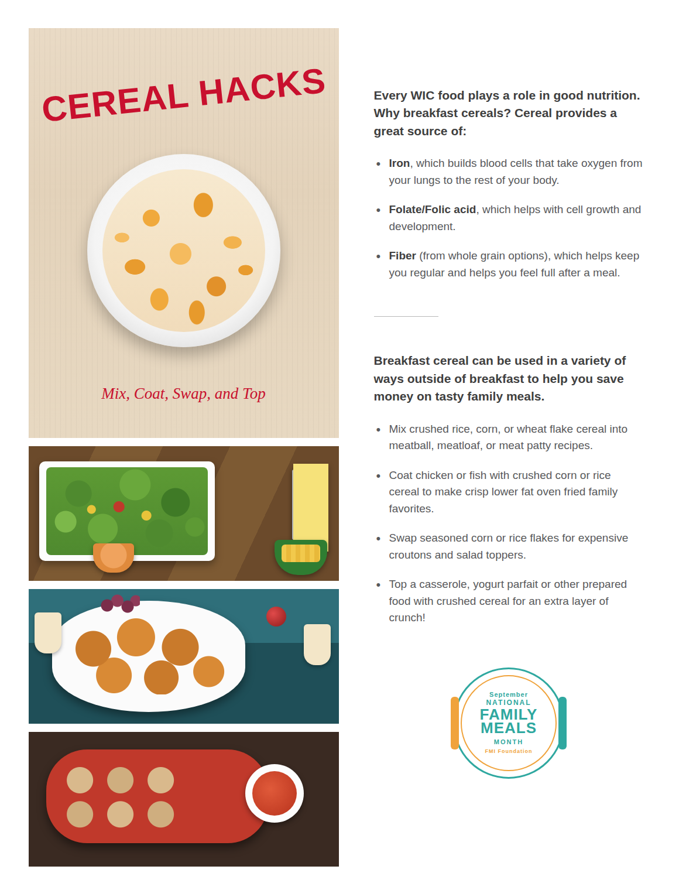Cereal Hacks
Mix, Coat, Swap, and Top
Every WIC food plays a role in good nutrition. Why breakfast cereals? Cereal provides a great source of:
Iron, which builds blood cells that take oxygen from your lungs to the rest of your body.
Folate/Folic acid, which helps with cell growth and development.
Fiber (from whole grain options), which helps keep you regular and helps you feel full after a meal.
Breakfast cereal can be used in a variety of ways outside of breakfast to help you save money on tasty family meals.
Mix crushed rice, corn, or wheat flake cereal into meatball, meatloaf, or meat patty recipes.
Coat chicken or fish with crushed corn or rice cereal to make crisp lower fat oven fried family favorites.
Swap seasoned corn or rice flakes for expensive croutons and salad toppers.
Top a casserole, yogurt parfait or other prepared food with crushed cereal for an extra layer of crunch!
September NATIONAL FAMILY MEALS MONTH FMI Foundation